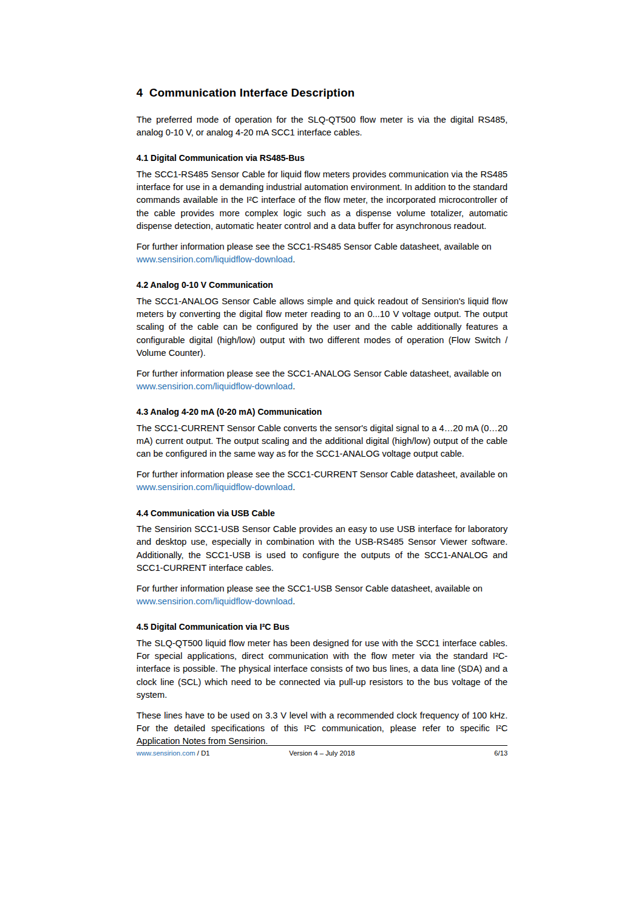4 Communication Interface Description
The preferred mode of operation for the SLQ-QT500 flow meter is via the digital RS485, analog 0-10 V, or analog 4-20 mA SCC1 interface cables.
4.1 Digital Communication via RS485-Bus
The SCC1-RS485 Sensor Cable for liquid flow meters provides communication via the RS485 interface for use in a demanding industrial automation environment. In addition to the standard commands available in the I²C interface of the flow meter, the incorporated microcontroller of the cable provides more complex logic such as a dispense volume totalizer, automatic dispense detection, automatic heater control and a data buffer for asynchronous readout.
For further information please see the SCC1-RS485 Sensor Cable datasheet, available on
www.sensirion.com/liquidflow-download.
4.2 Analog 0-10 V Communication
The SCC1-ANALOG Sensor Cable allows simple and quick readout of Sensirion's liquid flow meters by converting the digital flow meter reading to an 0...10 V voltage output. The output scaling of the cable can be configured by the user and the cable additionally features a configurable digital (high/low) output with two different modes of operation (Flow Switch / Volume Counter).
For further information please see the SCC1-ANALOG Sensor Cable datasheet, available on
www.sensirion.com/liquidflow-download.
4.3 Analog 4-20 mA (0-20 mA) Communication
The SCC1-CURRENT Sensor Cable converts the sensor's digital signal to a 4…20 mA (0…20 mA) current output. The output scaling and the additional digital (high/low) output of the cable can be configured in the same way as for the SCC1-ANALOG voltage output cable.
For further information please see the SCC1-CURRENT Sensor Cable datasheet, available on
www.sensirion.com/liquidflow-download.
4.4 Communication via USB Cable
The Sensirion SCC1-USB Sensor Cable provides an easy to use USB interface for laboratory and desktop use, especially in combination with the USB-RS485 Sensor Viewer software. Additionally, the SCC1-USB is used to configure the outputs of the SCC1-ANALOG and SCC1-CURRENT interface cables.
For further information please see the SCC1-USB Sensor Cable datasheet, available on
www.sensirion.com/liquidflow-download.
4.5 Digital Communication via I²C Bus
The SLQ-QT500 liquid flow meter has been designed for use with the SCC1 interface cables. For special applications, direct communication with the flow meter via the standard I²C-interface is possible. The physical interface consists of two bus lines, a data line (SDA) and a clock line (SCL) which need to be connected via pull-up resistors to the bus voltage of the system.
These lines have to be used on 3.3 V level with a recommended clock frequency of 100 kHz. For the detailed specifications of this I²C communication, please refer to specific I²C Application Notes from Sensirion.
www.sensirion.com / D1 Version 4 – July 2018 6/13